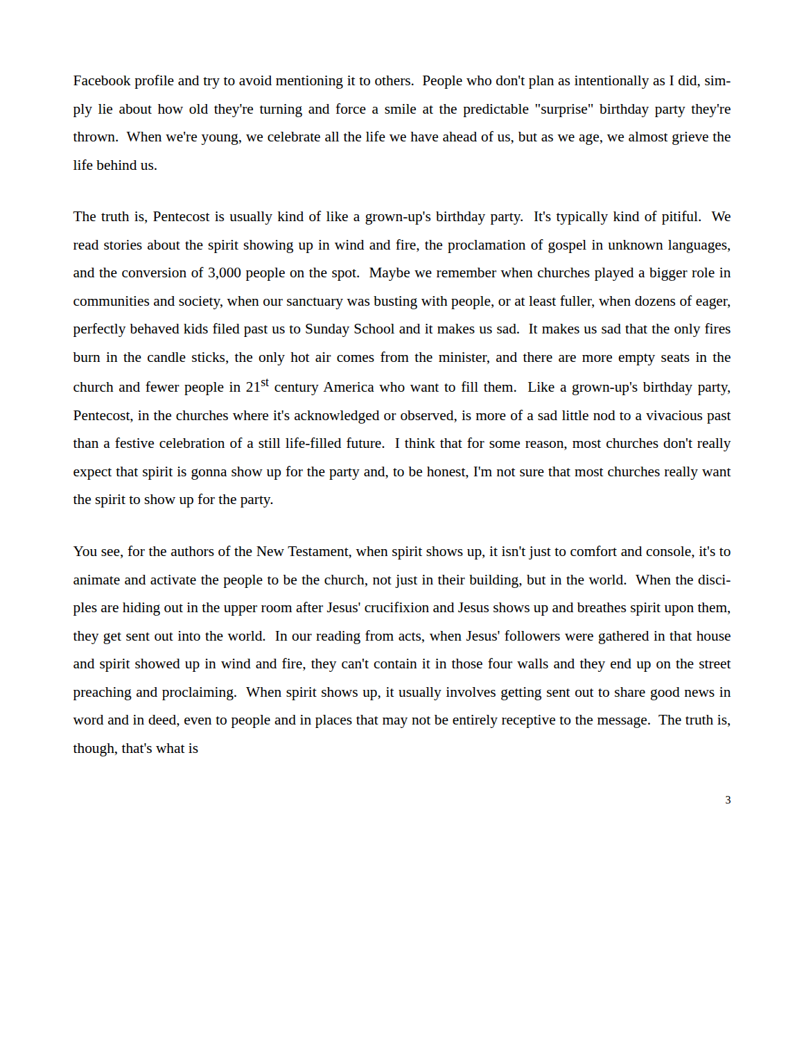Facebook profile and try to avoid mentioning it to others. People who don't plan as intentionally as I did, simply lie about how old they're turning and force a smile at the predictable "surprise" birthday party they're thrown. When we're young, we celebrate all the life we have ahead of us, but as we age, we almost grieve the life behind us.
The truth is, Pentecost is usually kind of like a grown-up's birthday party. It's typically kind of pitiful. We read stories about the spirit showing up in wind and fire, the proclamation of gospel in unknown languages, and the conversion of 3,000 people on the spot. Maybe we remember when churches played a bigger role in communities and society, when our sanctuary was busting with people, or at least fuller, when dozens of eager, perfectly behaved kids filed past us to Sunday School and it makes us sad. It makes us sad that the only fires burn in the candle sticks, the only hot air comes from the minister, and there are more empty seats in the church and fewer people in 21st century America who want to fill them. Like a grown-up's birthday party, Pentecost, in the churches where it's acknowledged or observed, is more of a sad little nod to a vivacious past than a festive celebration of a still life-filled future. I think that for some reason, most churches don't really expect that spirit is gonna show up for the party and, to be honest, I'm not sure that most churches really want the spirit to show up for the party.
You see, for the authors of the New Testament, when spirit shows up, it isn't just to comfort and console, it's to animate and activate the people to be the church, not just in their building, but in the world. When the disciples are hiding out in the upper room after Jesus' crucifixion and Jesus shows up and breathes spirit upon them, they get sent out into the world. In our reading from acts, when Jesus' followers were gathered in that house and spirit showed up in wind and fire, they can't contain it in those four walls and they end up on the street preaching and proclaiming. When spirit shows up, it usually involves getting sent out to share good news in word and in deed, even to people and in places that may not be entirely receptive to the message. The truth is, though, that's what is
3